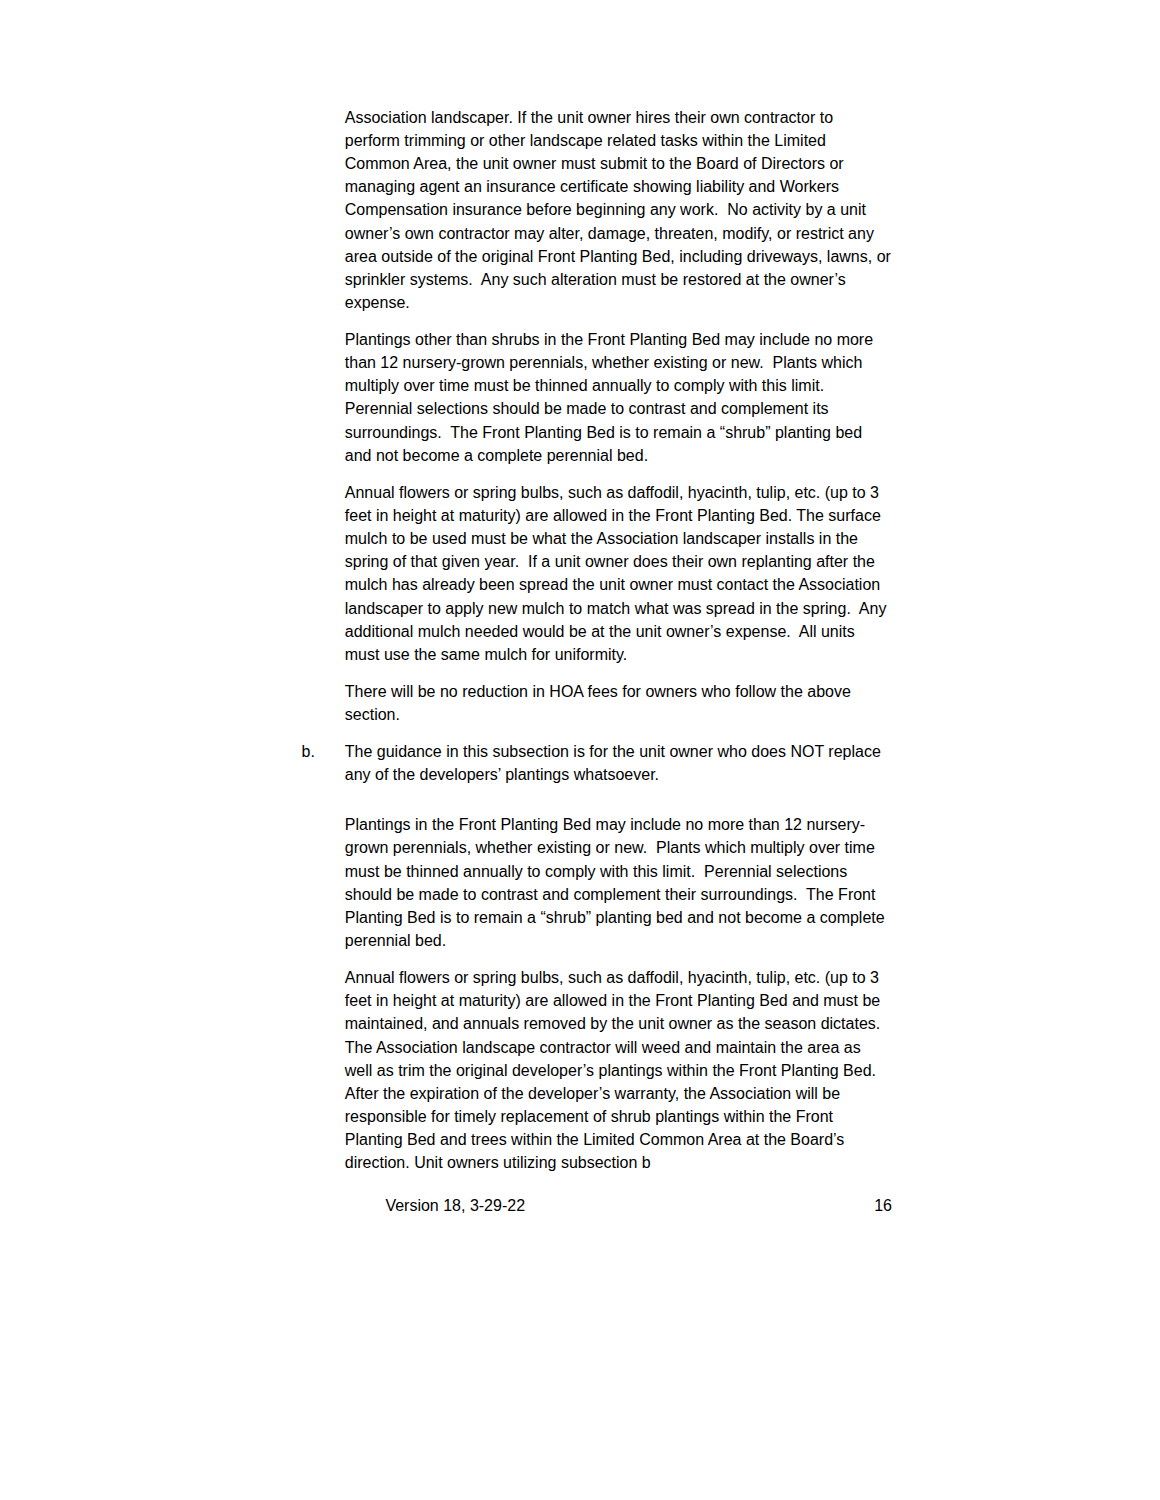Association landscaper. If the unit owner hires their own contractor to perform trimming or other landscape related tasks within the Limited Common Area, the unit owner must submit to the Board of Directors or managing agent an insurance certificate showing liability and Workers Compensation insurance before beginning any work. No activity by a unit owner’s own contractor may alter, damage, threaten, modify, or restrict any area outside of the original Front Planting Bed, including driveways, lawns, or sprinkler systems. Any such alteration must be restored at the owner’s expense.
Plantings other than shrubs in the Front Planting Bed may include no more than 12 nursery-grown perennials, whether existing or new. Plants which multiply over time must be thinned annually to comply with this limit. Perennial selections should be made to contrast and complement its surroundings. The Front Planting Bed is to remain a “shrub” planting bed and not become a complete perennial bed.
Annual flowers or spring bulbs, such as daffodil, hyacinth, tulip, etc. (up to 3 feet in height at maturity) are allowed in the Front Planting Bed. The surface mulch to be used must be what the Association landscaper installs in the spring of that given year. If a unit owner does their own replanting after the mulch has already been spread the unit owner must contact the Association landscaper to apply new mulch to match what was spread in the spring. Any additional mulch needed would be at the unit owner’s expense. All units must use the same mulch for uniformity.
There will be no reduction in HOA fees for owners who follow the above section.
b.
The guidance in this subsection is for the unit owner who does NOT replace any of the developers’ plantings whatsoever.
Plantings in the Front Planting Bed may include no more than 12 nursery-grown perennials, whether existing or new. Plants which multiply over time must be thinned annually to comply with this limit. Perennial selections should be made to contrast and complement their surroundings. The Front Planting Bed is to remain a “shrub” planting bed and not become a complete perennial bed.
Annual flowers or spring bulbs, such as daffodil, hyacinth, tulip, etc. (up to 3 feet in height at maturity) are allowed in the Front Planting Bed and must be maintained, and annuals removed by the unit owner as the season dictates. The Association landscape contractor will weed and maintain the area as well as trim the original developer’s plantings within the Front Planting Bed. After the expiration of the developer’s warranty, the Association will be responsible for timely replacement of shrub plantings within the Front Planting Bed and trees within the Limited Common Area at the Board’s direction. Unit owners utilizing subsection b
Version 18, 3-29-22 16